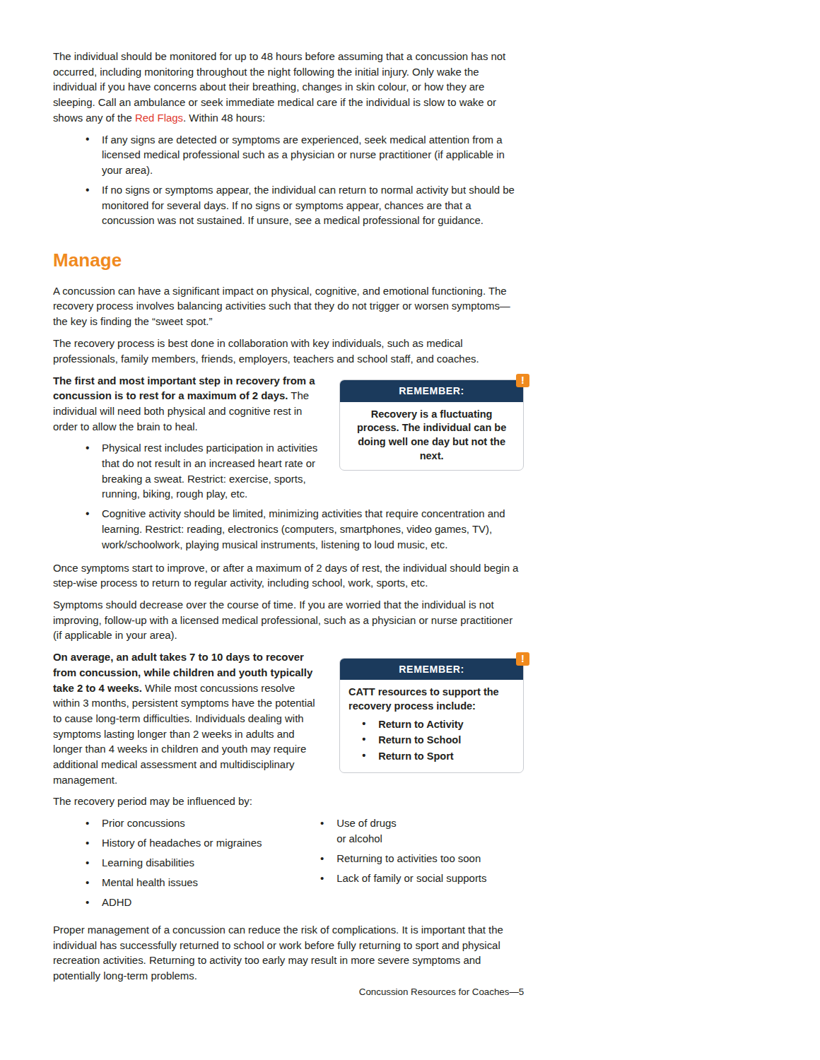The individual should be monitored for up to 48 hours before assuming that a concussion has not occurred, including monitoring throughout the night following the initial injury. Only wake the individual if you have concerns about their breathing, changes in skin colour, or how they are sleeping. Call an ambulance or seek immediate medical care if the individual is slow to wake or shows any of the Red Flags. Within 48 hours:
If any signs are detected or symptoms are experienced, seek medical attention from a licensed medical professional such as a physician or nurse practitioner (if applicable in your area).
If no signs or symptoms appear, the individual can return to normal activity but should be monitored for several days. If no signs or symptoms appear, chances are that a concussion was not sustained. If unsure, see a medical professional for guidance.
Manage
A concussion can have a significant impact on physical, cognitive, and emotional functioning. The recovery process involves balancing activities such that they do not trigger or worsen symptoms—the key is finding the “sweet spot.”
The recovery process is best done in collaboration with key individuals, such as medical professionals, family members, friends, employers, teachers and school staff, and coaches.
REMEMBER:!
Recovery is a fluctuating process. The individual can be doing well one day but not the next.
The first and most important step in recovery from a concussion is to rest for a maximum of 2 days. The individual will need both physical and cognitive rest in order to allow the brain to heal.
Physical rest includes participation in activities that do not result in an increased heart rate or breaking a sweat. Restrict: exercise, sports, running, biking, rough play, etc.
Cognitive activity should be limited, minimizing activities that require concentration and learning. Restrict: reading, electronics (computers, smartphones, video games, TV), work/schoolwork, playing musical instruments, listening to loud music, etc.
Once symptoms start to improve, or after a maximum of 2 days of rest, the individual should begin a step-wise process to return to regular activity, including school, work, sports, etc.
Symptoms should decrease over the course of time. If you are worried that the individual is not improving, follow-up with a licensed medical professional, such as a physician or nurse practitioner (if applicable in your area).
REMEMBER:!
CATT resources to support the recovery process include:
Return to Activity
Return to School
Return to Sport
On average, an adult takes 7 to 10 days to recover from concussion, while children and youth typically take 2 to 4 weeks. While most concussions resolve within 3 months, persistent symptoms have the potential to cause long-term difficulties. Individuals dealing with symptoms lasting longer than 2 weeks in adults and longer than 4 weeks in children and youth may require additional medical assessment and multidisciplinary management.
The recovery period may be influenced by:
Prior concussions
History of headaches or migraines
Learning disabilities
Mental health issues
ADHD
Use of drugs
or alcohol
Returning to activities too soon
Lack of family or social supports
Proper management of a concussion can reduce the risk of complications. It is important that the individual has successfully returned to school or work before fully returning to sport and physical recreation activities. Returning to activity too early may result in more severe symptoms and potentially long-term problems.
Concussion Resources for Coaches—5